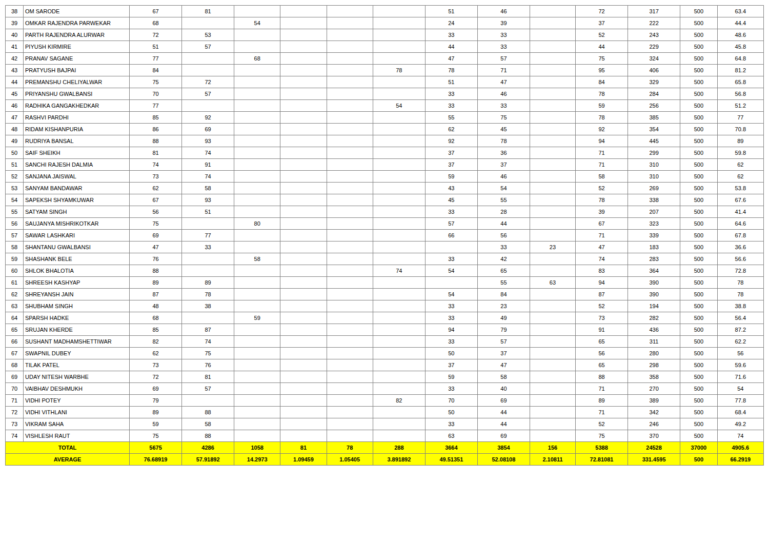| 38 | OM SARODE | 67 | 81 | | | | | 51 | 46 | | 72 | 317 | 500 | 63.4 |
| 39 | OMKAR RAJENDRA PARWEKAR | 68 | | 54 | | | | 24 | 39 | | 37 | 222 | 500 | 44.4 |
| 40 | PARTH RAJENDRA ALURWAR | 72 | 53 | | | | | 33 | 33 | | 52 | 243 | 500 | 48.6 |
| 41 | PIYUSH KIRMIRE | 51 | 57 | | | | | 44 | 33 | | 44 | 229 | 500 | 45.8 |
| 42 | PRANAV SAGANE | 77 | | 68 | | | | 47 | 57 | | 75 | 324 | 500 | 64.8 |
| 43 | PRATYUSH BAJPAI | 84 | | | | | 78 | 78 | 71 | | 95 | 406 | 500 | 81.2 |
| 44 | PREMANSHU CHELIYALWAR | 75 | 72 | | | | | 51 | 47 | | 84 | 329 | 500 | 65.8 |
| 45 | PRIYANSHU GWALBANSI | 70 | 57 | | | | | 33 | 46 | | 78 | 284 | 500 | 56.8 |
| 46 | RADHIKA GANGAKHEDKAR | 77 | | | | | 54 | 33 | 33 | | 59 | 256 | 500 | 51.2 |
| 47 | RASHVI PARDHI | 85 | 92 | | | | | 55 | 75 | | 78 | 385 | 500 | 77 |
| 48 | RIDAM KISHANPURIA | 86 | 69 | | | | | 62 | 45 | | 92 | 354 | 500 | 70.8 |
| 49 | RUDRIYA BANSAL | 88 | 93 | | | | | 92 | 78 | | 94 | 445 | 500 | 89 |
| 50 | SAIF SHEIKH | 81 | 74 | | | | | 37 | 36 | | 71 | 299 | 500 | 59.8 |
| 51 | SANCHI RAJESH DALMIA | 74 | 91 | | | | | 37 | 37 | | 71 | 310 | 500 | 62 |
| 52 | SANJANA JAISWAL | 73 | 74 | | | | | 59 | 46 | | 58 | 310 | 500 | 62 |
| 53 | SANYAM BANDAWAR | 62 | 58 | | | | | 43 | 54 | | 52 | 269 | 500 | 53.8 |
| 54 | SAPEKSH SHYAMKUWAR | 67 | 93 | | | | | 45 | 55 | | 78 | 338 | 500 | 67.6 |
| 55 | SATYAM SINGH | 56 | 51 | | | | | 33 | 28 | | 39 | 207 | 500 | 41.4 |
| 56 | SAUJANYA MISHRIKOTKAR | 75 | | 80 | | | | 57 | 44 | | 67 | 323 | 500 | 64.6 |
| 57 | SAWAR LASHKARI | 69 | 77 | | | | | 66 | 56 | | 71 | 339 | 500 | 67.8 |
| 58 | SHANTANU GWALBANSI | 47 | 33 | | | | | | 33 | 23 | 47 | 183 | 500 | 36.6 |
| 59 | SHASHANK BELE | 76 | | 58 | | | | 33 | 42 | | 74 | 283 | 500 | 56.6 |
| 60 | SHLOK BHALOTIA | 88 | | | | | 74 | 54 | 65 | | 83 | 364 | 500 | 72.8 |
| 61 | SHREESH KASHYAP | 89 | 89 | | | | | | 55 | 63 | 94 | 390 | 500 | 78 |
| 62 | SHREYANSH JAIN | 87 | 78 | | | | | 54 | 84 | | 87 | 390 | 500 | 78 |
| 63 | SHUBHAM SINGH | 48 | 38 | | | | | 33 | 23 | | 52 | 194 | 500 | 38.8 |
| 64 | SPARSH HADKE | 68 | | 59 | | | | 33 | 49 | | 73 | 282 | 500 | 56.4 |
| 65 | SRUJAN KHERDE | 85 | 87 | | | | | 94 | 79 | | 91 | 436 | 500 | 87.2 |
| 66 | SUSHANT MADHAMSHETTIWAR | 82 | 74 | | | | | 33 | 57 | | 65 | 311 | 500 | 62.2 |
| 67 | SWAPNIL DUBEY | 62 | 75 | | | | | 50 | 37 | | 56 | 280 | 500 | 56 |
| 68 | TILAK PATEL | 73 | 76 | | | | | 37 | 47 | | 65 | 298 | 500 | 59.6 |
| 69 | UDAY NITESH WARBHE | 72 | 81 | | | | | 59 | 58 | | 88 | 358 | 500 | 71.6 |
| 70 | VAIBHAV DESHMUKH | 69 | 57 | | | | | 33 | 40 | | 71 | 270 | 500 | 54 |
| 71 | VIDHI POTEY | 79 | | | | | 82 | 70 | 69 | | 89 | 389 | 500 | 77.8 |
| 72 | VIDHI VITHLANI | 89 | 88 | | | | | 50 | 44 | | 71 | 342 | 500 | 68.4 |
| 73 | VIKRAM SAHA | 59 | 58 | | | | | 33 | 44 | | 52 | 246 | 500 | 49.2 |
| 74 | VISHLESH RAUT | 75 | 88 | | | | | 63 | 69 | | 75 | 370 | 500 | 74 |
| TOTAL | 5675 | 4286 | 1058 | 81 | 78 | 288 | 3664 | 3854 | 156 | 5388 | 24528 | 37000 | 4905.6 |
| AVERAGE | 76.68919 | 57.91892 | 14.2973 | 1.09459 | 1.05405 | 3.891892 | 49.51351 | 52.08108 | 2.10811 | 72.81081 | 331.4595 | 500 | 66.2919 |